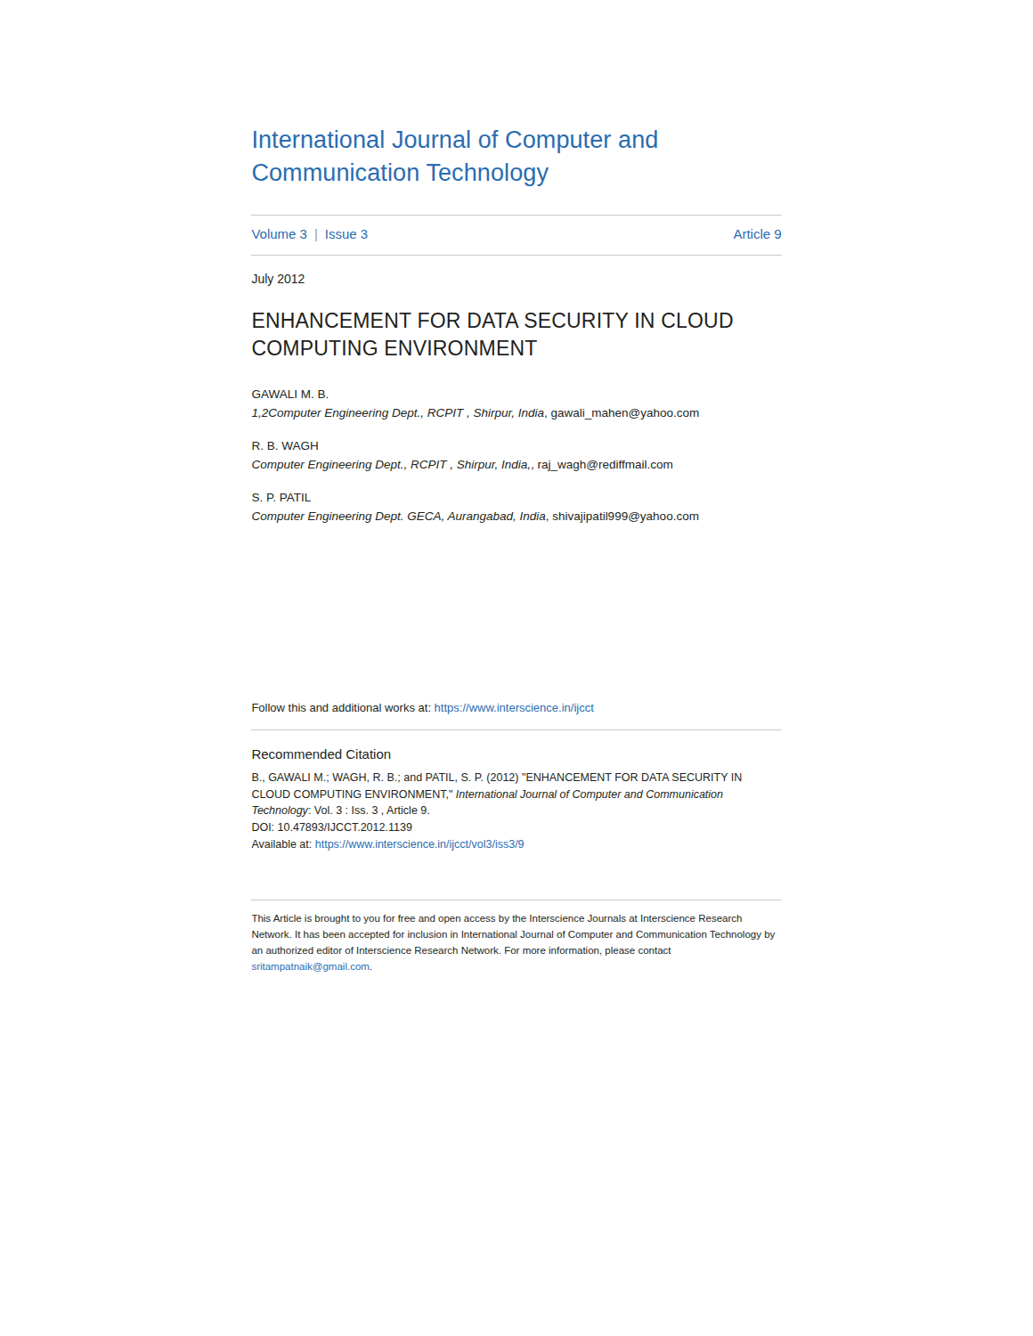International Journal of Computer and Communication Technology
Volume 3|Issue 3
Article 9
July 2012
ENHANCEMENT FOR DATA SECURITY IN CLOUD COMPUTING ENVIRONMENT
GAWALI M. B. 1,2Computer Engineering Dept., RCPIT , Shirpur, India, gawali_mahen@yahoo.com
R. B. WAGH Computer Engineering Dept., RCPIT , Shirpur, India,, raj_wagh@rediffmail.com
S. P. PATIL Computer Engineering Dept. GECA, Aurangabad, India, shivajipatil999@yahoo.com
Follow this and additional works at: https://www.interscience.in/ijcct
Recommended Citation
B., GAWALI M.; WAGH, R. B.; and PATIL, S. P. (2012) "ENHANCEMENT FOR DATA SECURITY IN CLOUD COMPUTING ENVIRONMENT," International Journal of Computer and Communication Technology: Vol. 3 : Iss. 3 , Article 9.
DOI: 10.47893/IJCCT.2012.1139
Available at: https://www.interscience.in/ijcct/vol3/iss3/9
This Article is brought to you for free and open access by the Interscience Journals at Interscience Research Network. It has been accepted for inclusion in International Journal of Computer and Communication Technology by an authorized editor of Interscience Research Network. For more information, please contact sritampatnaik@gmail.com.